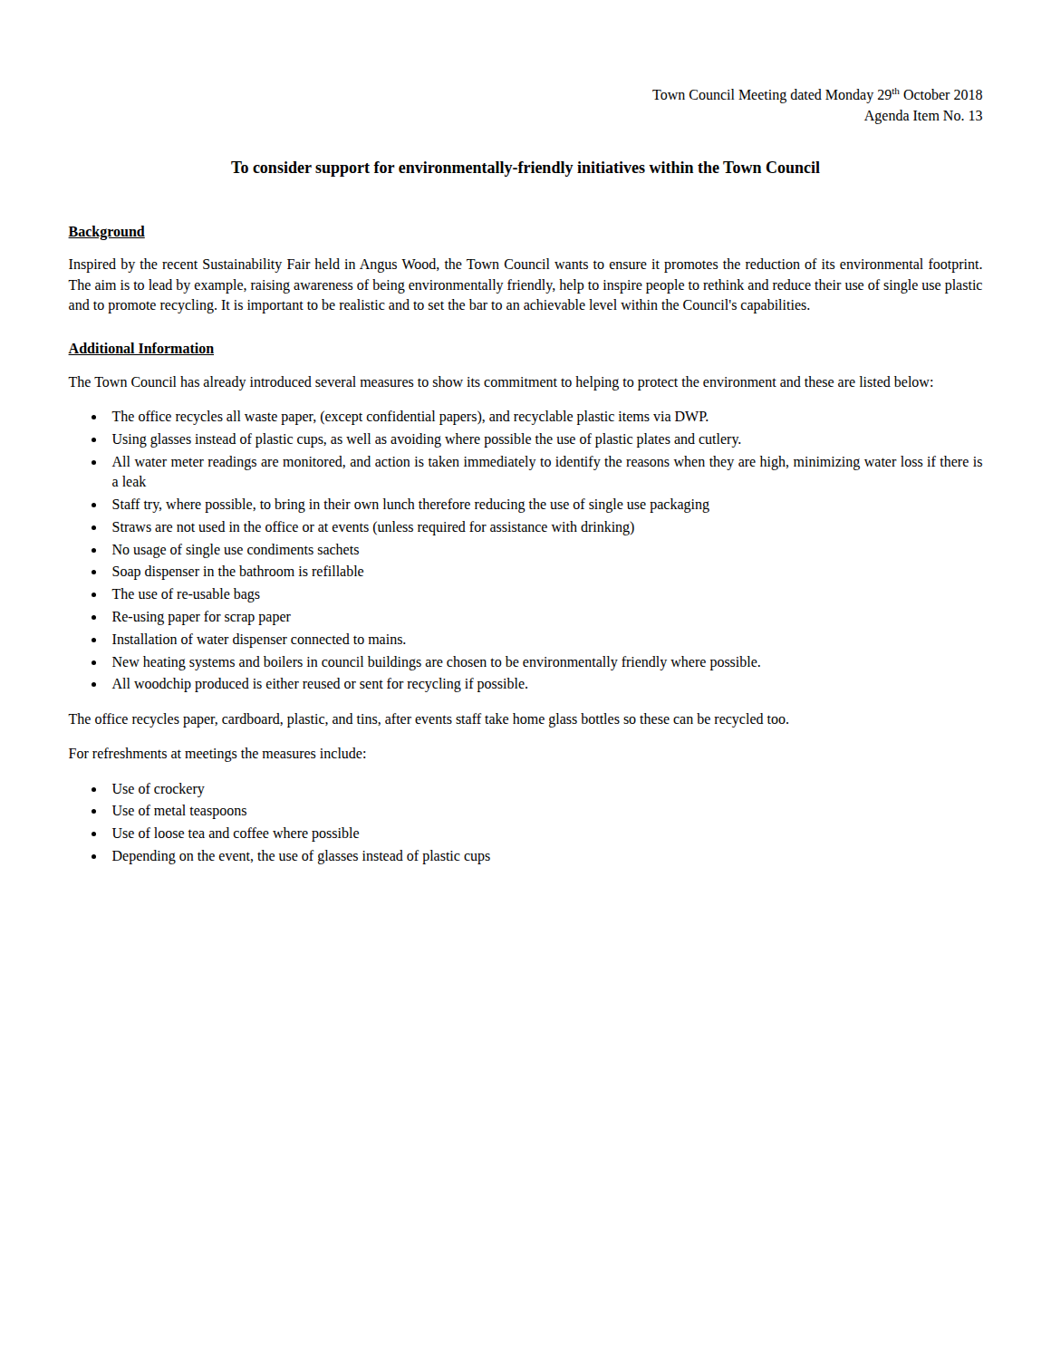Town Council Meeting dated Monday 29th October 2018 Agenda Item No. 13
To consider support for environmentally-friendly initiatives within the Town Council
Background
Inspired by the recent Sustainability Fair held in Angus Wood, the Town Council wants to ensure it promotes the reduction of its environmental footprint. The aim is to lead by example, raising awareness of being environmentally friendly, help to inspire people to rethink and reduce their use of single use plastic and to promote recycling. It is important to be realistic and to set the bar to an achievable level within the Council's capabilities.
Additional Information
The Town Council has already introduced several measures to show its commitment to helping to protect the environment and these are listed below:
The office recycles all waste paper, (except confidential papers), and recyclable plastic items via DWP.
Using glasses instead of plastic cups, as well as avoiding where possible the use of plastic plates and cutlery.
All water meter readings are monitored, and action is taken immediately to identify the reasons when they are high, minimizing water loss if there is a leak
Staff try, where possible, to bring in their own lunch therefore reducing the use of single use packaging
Straws are not used in the office or at events (unless required for assistance with drinking)
No usage of single use condiments sachets
Soap dispenser in the bathroom is refillable
The use of re-usable bags
Re-using paper for scrap paper
Installation of water dispenser connected to mains.
New heating systems and boilers in council buildings are chosen to be environmentally friendly where possible.
All woodchip produced is either reused or sent for recycling if possible.
The office recycles paper, cardboard, plastic, and tins, after events staff take home glass bottles so these can be recycled too.
For refreshments at meetings the measures include:
Use of crockery
Use of metal teaspoons
Use of loose tea and coffee where possible
Depending on the event, the use of glasses instead of plastic cups